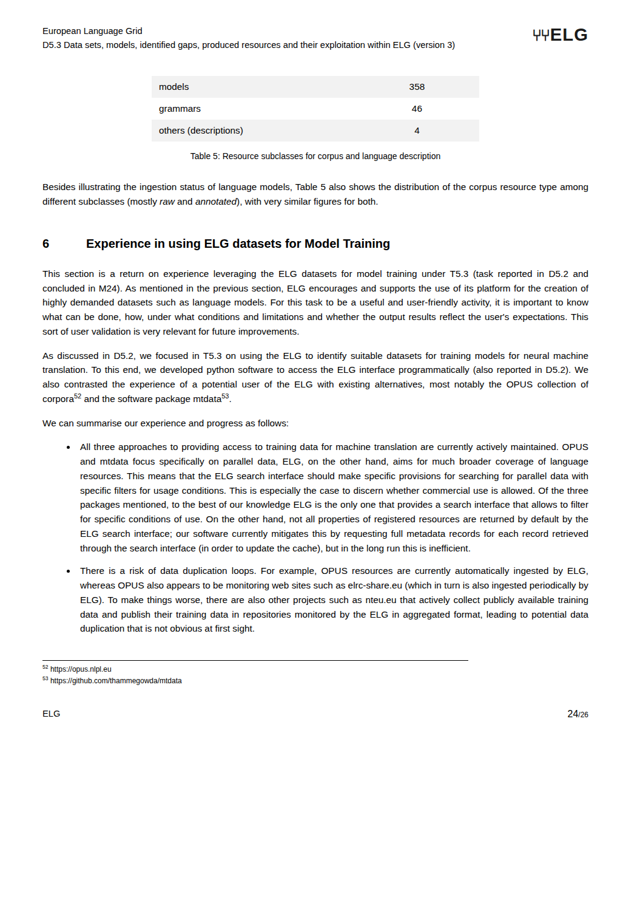⑂⑂ELG
European Language Grid
D5.3 Data sets, models, identified gaps, produced resources and their exploitation within ELG (version 3)
| models | 358 |
| grammars | 46 |
| others (descriptions) | 4 |
Table 5: Resource subclasses for corpus and language description
Besides illustrating the ingestion status of language models, Table 5 also shows the distribution of the corpus resource type among different subclasses (mostly raw and annotated), with very similar figures for both.
6 Experience in using ELG datasets for Model Training
This section is a return on experience leveraging the ELG datasets for model training under T5.3 (task reported in D5.2 and concluded in M24). As mentioned in the previous section, ELG encourages and supports the use of its platform for the creation of highly demanded datasets such as language models. For this task to be a useful and user-friendly activity, it is important to know what can be done, how, under what conditions and limitations and whether the output results reflect the user's expectations. This sort of user validation is very relevant for future improvements.
As discussed in D5.2, we focused in T5.3 on using the ELG to identify suitable datasets for training models for neural machine translation. To this end, we developed python software to access the ELG interface programmatically (also reported in D5.2). We also contrasted the experience of a potential user of the ELG with existing alternatives, most notably the OPUS collection of corpora52 and the software package mtdata53.
We can summarise our experience and progress as follows:
All three approaches to providing access to training data for machine translation are currently actively maintained. OPUS and mtdata focus specifically on parallel data, ELG, on the other hand, aims for much broader coverage of language resources. This means that the ELG search interface should make specific provisions for searching for parallel data with specific filters for usage conditions. This is especially the case to discern whether commercial use is allowed. Of the three packages mentioned, to the best of our knowledge ELG is the only one that provides a search interface that allows to filter for specific conditions of use. On the other hand, not all properties of registered resources are returned by default by the ELG search interface; our software currently mitigates this by requesting full metadata records for each record retrieved through the search interface (in order to update the cache), but in the long run this is inefficient.
There is a risk of data duplication loops. For example, OPUS resources are currently automatically ingested by ELG, whereas OPUS also appears to be monitoring web sites such as elrc-share.eu (which in turn is also ingested periodically by ELG). To make things worse, there are also other projects such as nteu.eu that actively collect publicly available training data and publish their training data in repositories monitored by the ELG in aggregated format, leading to potential data duplication that is not obvious at first sight.
52 https://opus.nlpl.eu
53 https://github.com/thammegowda/mtdata
ELG
24/26